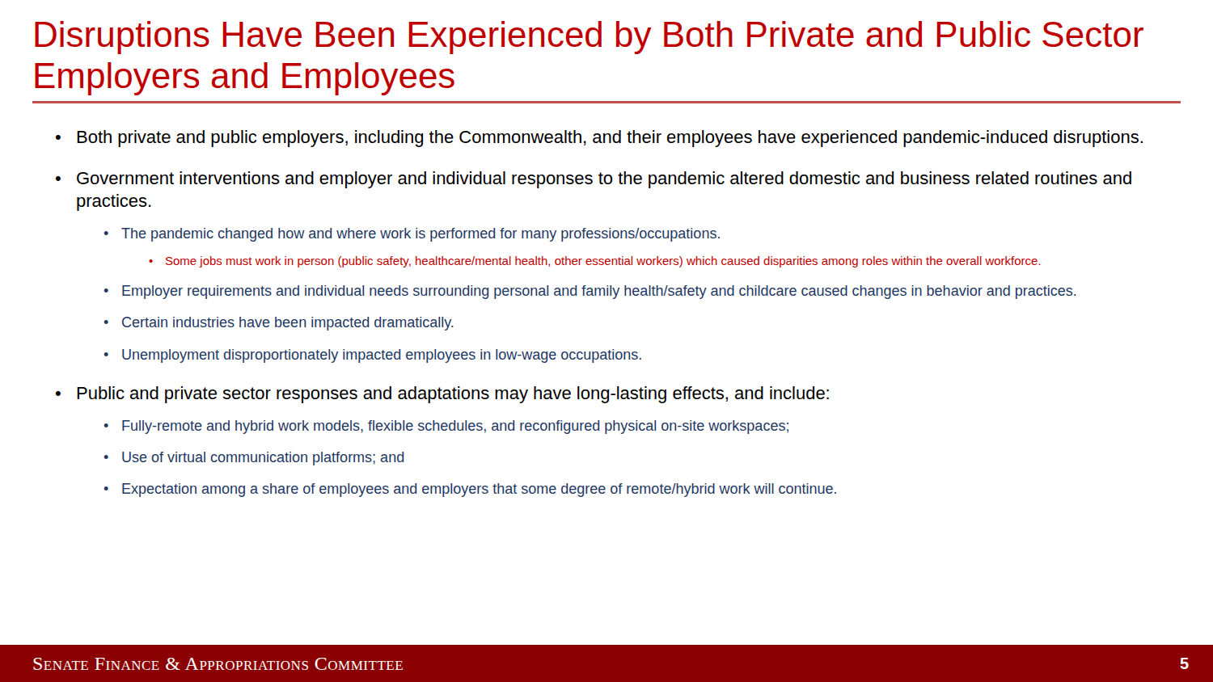Disruptions Have Been Experienced by Both Private and Public Sector Employers and Employees
Both private and public employers, including the Commonwealth, and their employees have experienced pandemic-induced disruptions.
Government interventions and employer and individual responses to the pandemic altered domestic and business related routines and practices.
The pandemic changed how and where work is performed for many professions/occupations.
Some jobs must work in person (public safety, healthcare/mental health, other essential workers) which caused disparities among roles within the overall workforce.
Employer requirements and individual needs surrounding personal and family health/safety and childcare caused changes in behavior and practices.
Certain industries have been impacted dramatically.
Unemployment disproportionately impacted employees in low-wage occupations.
Public and private sector responses and adaptations may have long-lasting effects, and include:
Fully-remote and hybrid work models, flexible schedules, and reconfigured physical on-site workspaces;
Use of virtual communication platforms; and
Expectation among a share of employees and employers that some degree of remote/hybrid work will continue.
Senate Finance & Appropriations Committee 5